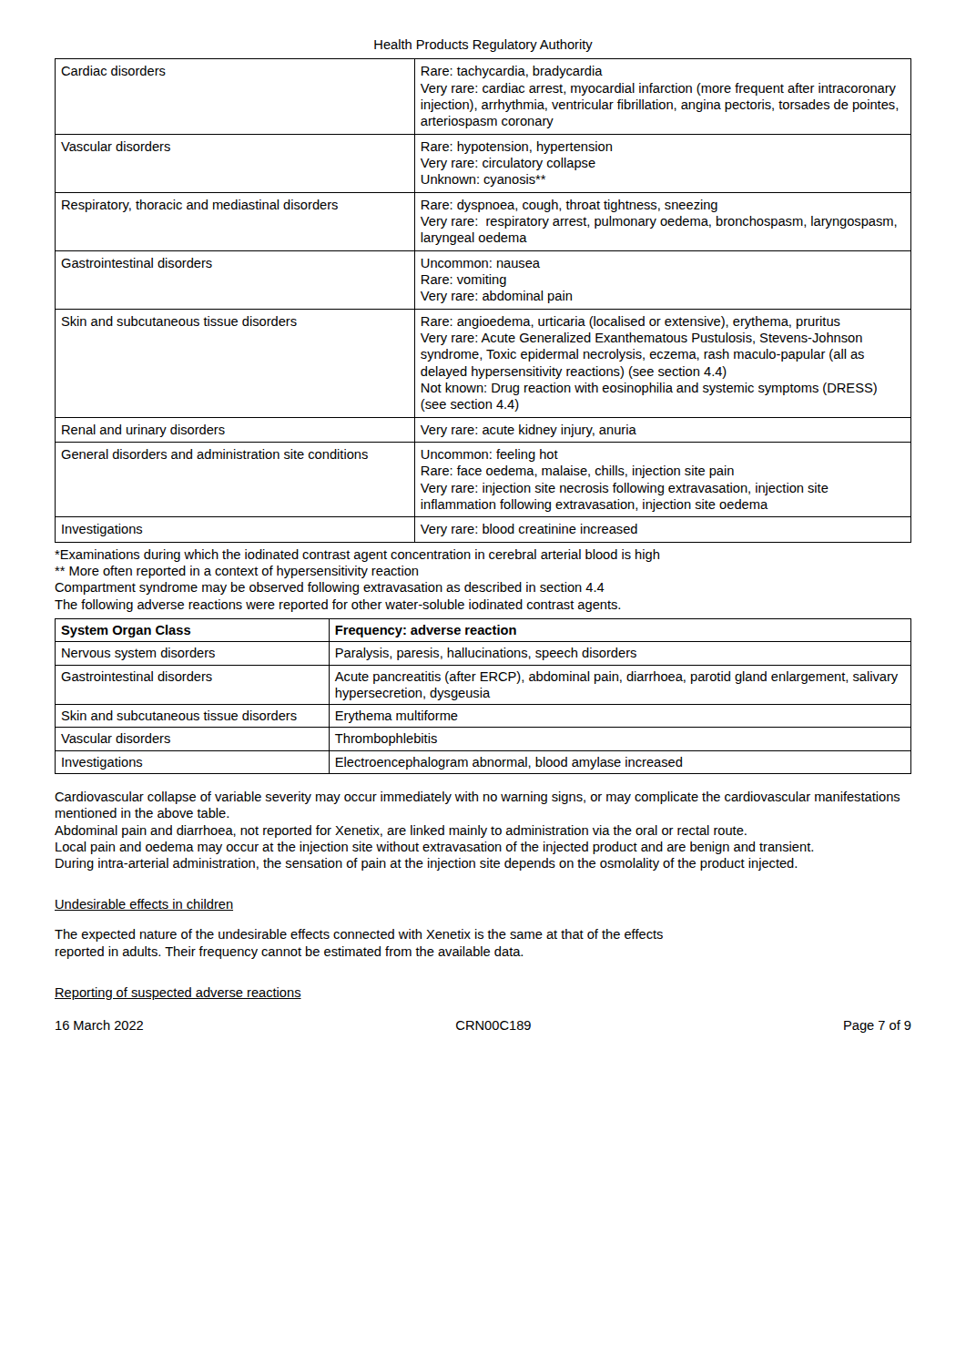Health Products Regulatory Authority
| Cardiac disorders | Rare: tachycardia, bradycardia Very rare: cardiac arrest, myocardial infarction (more frequent after intracoronary injection), arrhythmia, ventricular fibrillation, angina pectoris, torsades de pointes, arteriospasm coronary |
| Vascular disorders | Rare: hypotension, hypertension Very rare: circulatory collapse Unknown: cyanosis** |
| Respiratory, thoracic and mediastinal disorders | Rare: dyspnoea, cough, throat tightness, sneezing Very rare: respiratory arrest, pulmonary oedema, bronchospasm, laryngospasm, laryngeal oedema |
| Gastrointestinal disorders | Uncommon: nausea Rare: vomiting Very rare: abdominal pain |
| Skin and subcutaneous tissue disorders | Rare: angioedema, urticaria (localised or extensive), erythema, pruritus Very rare: Acute Generalized Exanthematous Pustulosis, Stevens-Johnson syndrome, Toxic epidermal necrolysis, eczema, rash maculo-papular (all as delayed hypersensitivity reactions) (see section 4.4) Not known: Drug reaction with eosinophilia and systemic symptoms (DRESS) (see section 4.4) |
| Renal and urinary disorders | Very rare: acute kidney injury, anuria |
| General disorders and administration site conditions | Uncommon: feeling hot Rare: face oedema, malaise, chills, injection site pain Very rare: injection site necrosis following extravasation, injection site inflammation following extravasation, injection site oedema |
| Investigations | Very rare: blood creatinine increased |
*Examinations during which the iodinated contrast agent concentration in cerebral arterial blood is high
** More often reported in a context of hypersensitivity reaction
Compartment syndrome may be observed following extravasation as described in section 4.4
The following adverse reactions were reported for other water-soluble iodinated contrast agents.
| System Organ Class | Frequency: adverse reaction |
| --- | --- |
| Nervous system disorders | Paralysis, paresis, hallucinations, speech disorders |
| Gastrointestinal disorders | Acute pancreatitis (after ERCP), abdominal pain, diarrhoea, parotid gland enlargement, salivary hypersecretion, dysgeusia |
| Skin and subcutaneous tissue disorders | Erythema multiforme |
| Vascular disorders | Thrombophlebitis |
| Investigations | Electroencephalogram abnormal, blood amylase increased |
Cardiovascular collapse of variable severity may occur immediately with no warning signs, or may complicate the cardiovascular manifestations mentioned in the above table.
Abdominal pain and diarrhoea, not reported for Xenetix, are linked mainly to administration via the oral or rectal route.
Local pain and oedema may occur at the injection site without extravasation of the injected product and are benign and transient.
During intra-arterial administration, the sensation of pain at the injection site depends on the osmolality of the product injected.
Undesirable effects in children
The expected nature of the undesirable effects connected with Xenetix is the same at that of the effects
reported in adults. Their frequency cannot be estimated from the available data.
Reporting of suspected adverse reactions
16 March 2022 CRN00C189 Page 7 of 9